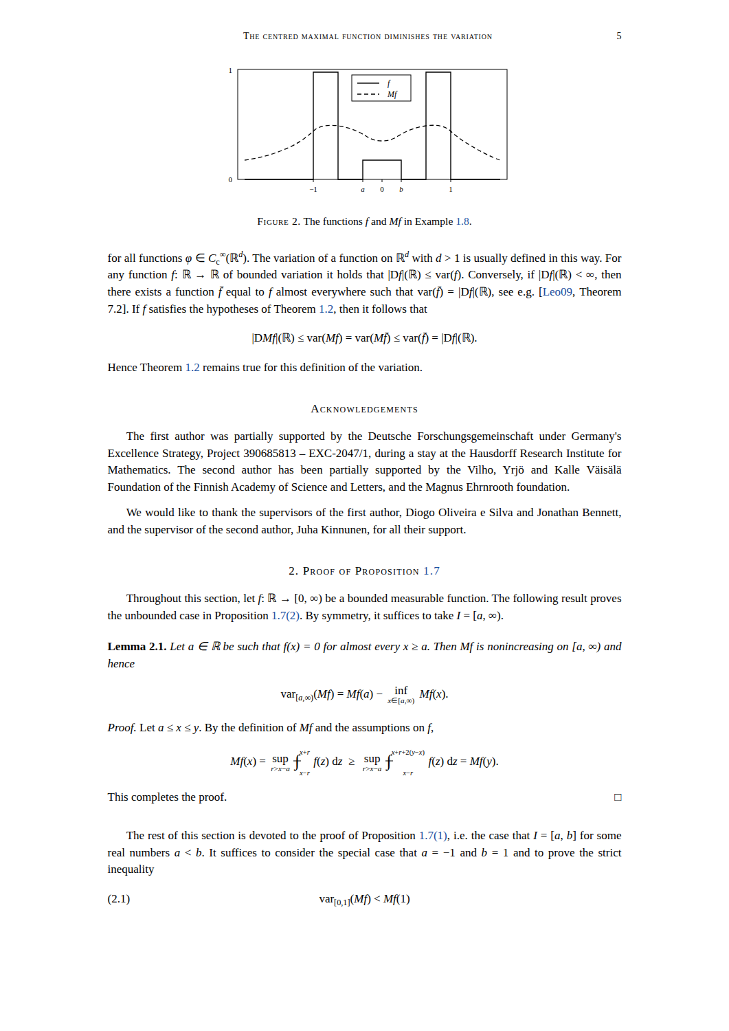The centred maximal function diminishes the variation 5
1 0 −1 a 0 b 1 f Mf
Figure 2. The functions f and Mf in Example 1.8.
for all functions φ ∈ Cc∞(ℝd). The variation of a function on ℝd with d > 1 is usually defined in this way. For any function f: ℝ → ℝ of bounded variation it holds that |Df|(ℝ) ≤ var(f). Conversely, if |Df|(ℝ) < ∞, then there exists a function f̄ equal to f almost everywhere such that var(f̄) = |Df|(ℝ), see e.g. [Leo09, Theorem 7.2]. If f satisfies the hypotheses of Theorem 1.2, then it follows that
|DMf|(ℝ) ≤ var(Mf) = var(Mf̄) ≤ var(f̄) = |Df|(ℝ).
Hence Theorem 1.2 remains true for this definition of the variation.
Acknowledgements
The first author was partially supported by the Deutsche Forschungsgemeinschaft under Germany's Excellence Strategy, Project 390685813 – EXC-2047/1, during a stay at the Hausdorff Research Institute for Mathematics. The second author has been partially supported by the Vilho, Yrjö and Kalle Väisälä Foundation of the Finnish Academy of Science and Letters, and the Magnus Ehrnrooth foundation.
We would like to thank the supervisors of the first author, Diogo Oliveira e Silva and Jonathan Bennett, and the supervisor of the second author, Juha Kinnunen, for all their support.
2. Proof of Proposition 1.7
Throughout this section, let f: ℝ → [0, ∞) be a bounded measurable function. The following result proves the unbounded case in Proposition 1.7(2). By symmetry, it suffices to take I = [a, ∞).
Lemma 2.1. Let a ∈ ℝ be such that f(x) = 0 for almost every x ≥ a. Then Mf is nonincreasing on [a, ∞) and hence
var[a,∞)(Mf) = Mf(a) − inf x∈[a,∞) Mf(x).
Proof. Let a ≤ x ≤ y. By the definition of Mf and the assumptions on f,
Mf(x) = sup r>x−a ∫x+r x−r f(z) dz ≥ sup r>x−a ∫x+r+2(y−x) x−r f(z) dz = Mf(y).
This completes the proof. □
The rest of this section is devoted to the proof of Proposition 1.7(1), i.e. the case that I = [a, b] for some real numbers a < b. It suffices to consider the special case that a = −1 and b = 1 and to prove the strict inequality
(2.1) var[0,1](Mf) < Mf(1)